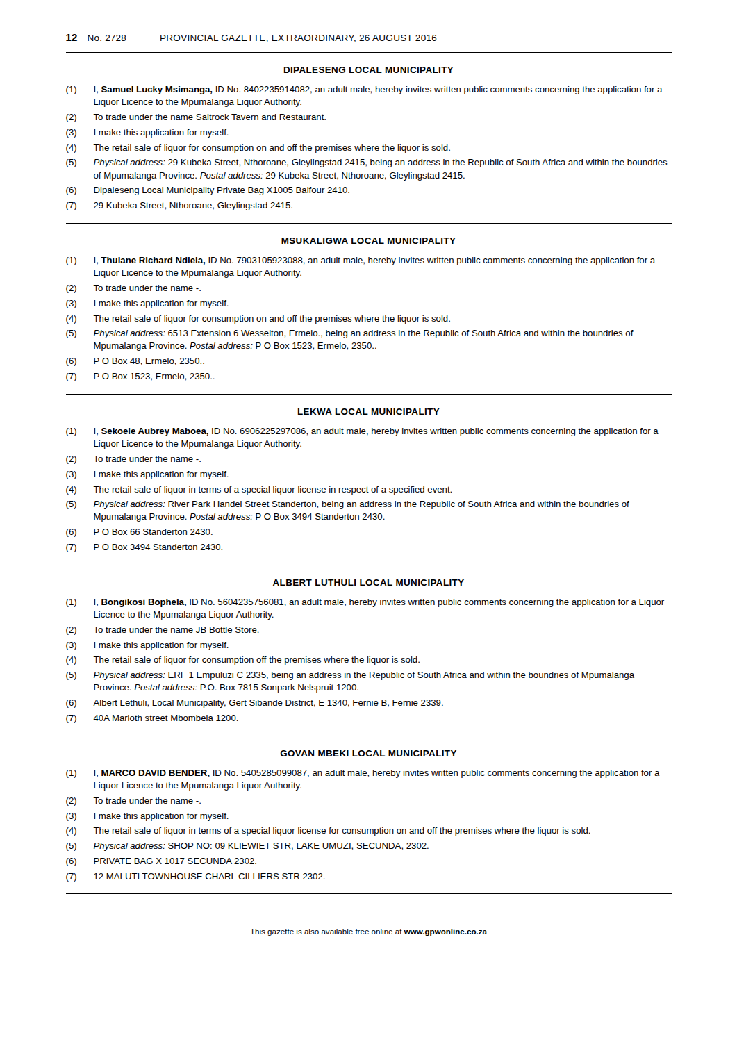12 No. 2728 PROVINCIAL GAZETTE, EXTRAORDINARY, 26 AUGUST 2016
Dipaleseng Local Municipality
(1) I, Samuel Lucky Msimanga, ID No. 8402235914082, an adult male, hereby invites written public comments concerning the application for a Liquor Licence to the Mpumalanga Liquor Authority.
(2) To trade under the name Saltrock Tavern and Restaurant.
(3) I make this application for myself.
(4) The retail sale of liquor for consumption on and off the premises where the liquor is sold.
(5) Physical address: 29 Kubeka Street, Nthoroane, Gleylingstad 2415, being an address in the Republic of South Africa and within the boundries of Mpumalanga Province. Postal address: 29 Kubeka Street, Nthoroane, Gleylingstad 2415.
(6) Dipaleseng Local Municipality Private Bag X1005 Balfour 2410.
(7) 29 Kubeka Street, Nthoroane, Gleylingstad 2415.
Msukaligwa Local Municipality
(1) I, Thulane Richard Ndlela, ID No. 7903105923088, an adult male, hereby invites written public comments concerning the application for a Liquor Licence to the Mpumalanga Liquor Authority.
(2) To trade under the name -.
(3) I make this application for myself.
(4) The retail sale of liquor for consumption on and off the premises where the liquor is sold.
(5) Physical address: 6513 Extension 6 Wesselton, Ermelo., being an address in the Republic of South Africa and within the boundries of Mpumalanga Province. Postal address: P O Box 1523, Ermelo, 2350..
(6) P O Box 48, Ermelo, 2350..
(7) P O Box 1523, Ermelo, 2350..
Lekwa Local Municipality
(1) I, Sekoele Aubrey Maboea, ID No. 6906225297086, an adult male, hereby invites written public comments concerning the application for a Liquor Licence to the Mpumalanga Liquor Authority.
(2) To trade under the name -.
(3) I make this application for myself.
(4) The retail sale of liquor in terms of a special liquor license in respect of a specified event.
(5) Physical address: River Park Handel Street Standerton, being an address in the Republic of South Africa and within the boundries of Mpumalanga Province. Postal address: P O Box 3494 Standerton 2430.
(6) P O Box 66 Standerton 2430.
(7) P O Box 3494 Standerton 2430.
Albert Luthuli Local Municipality
(1) I, Bongikosi Bophela, ID No. 5604235756081, an adult male, hereby invites written public comments concerning the application for a Liquor Licence to the Mpumalanga Liquor Authority.
(2) To trade under the name JB Bottle Store.
(3) I make this application for myself.
(4) The retail sale of liquor for consumption off the premises where the liquor is sold.
(5) Physical address: ERF 1 Empuluzi C 2335, being an address in the Republic of South Africa and within the boundries of Mpumalanga Province. Postal address: P.O. Box 7815 Sonpark Nelspruit 1200.
(6) Albert Lethuli, Local Municipality, Gert Sibande District, E 1340, Fernie B, Fernie 2339.
(7) 40A Marloth street Mbombela 1200.
Govan Mbeki Local Municipality
(1) I, MARCO DAVID BENDER, ID No. 5405285099087, an adult male, hereby invites written public comments concerning the application for a Liquor Licence to the Mpumalanga Liquor Authority.
(2) To trade under the name -.
(3) I make this application for myself.
(4) The retail sale of liquor in terms of a special liquor license for consumption on and off the premises where the liquor is sold.
(5) Physical address: SHOP NO: 09 KLIEWIET STR, LAKE UMUZI, SECUNDA, 2302.
(6) PRIVATE BAG X 1017 SECUNDA 2302.
(7) 12 MALUTI TOWNHOUSE CHARL CILLIERS STR 2302.
This gazette is also available free online at www.gpwonline.co.za